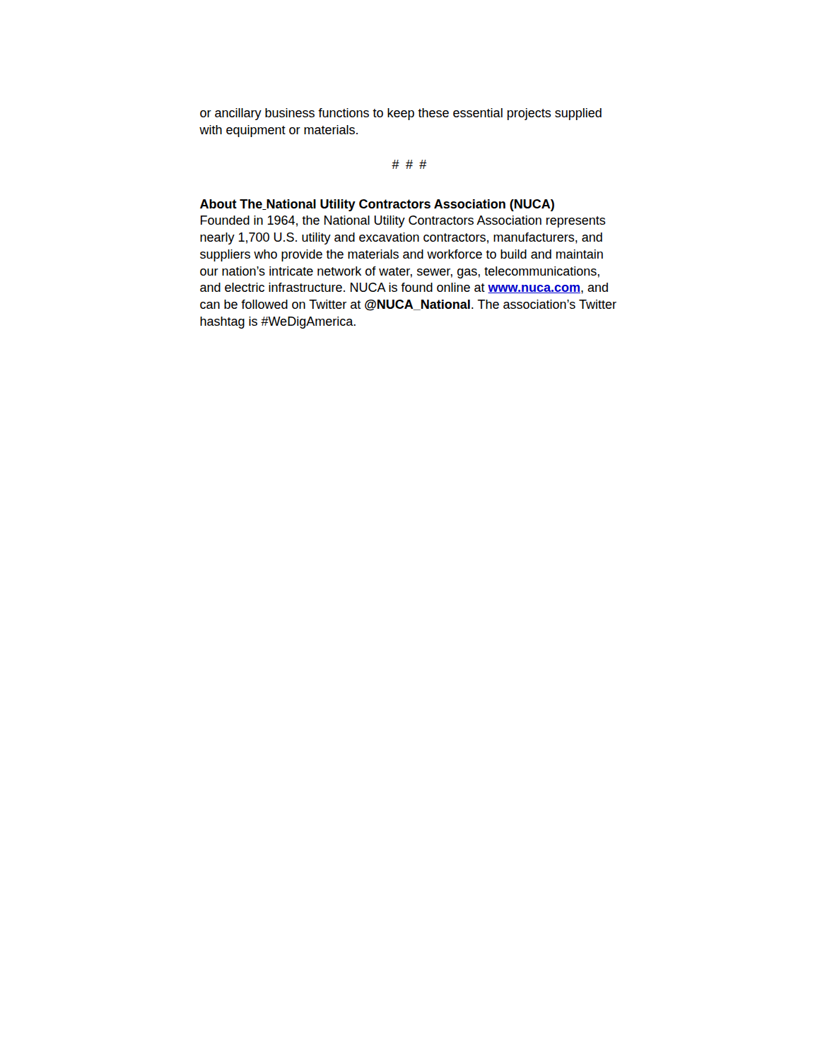or ancillary business functions to keep these essential projects supplied with equipment or materials.
# # #
About The National Utility Contractors Association (NUCA)
Founded in 1964, the National Utility Contractors Association represents nearly 1,700 U.S. utility and excavation contractors, manufacturers, and suppliers who provide the materials and workforce to build and maintain our nation’s intricate network of water, sewer, gas, telecommunications, and electric infrastructure. NUCA is found online at www.nuca.com, and can be followed on Twitter at @NUCA_National. The association’s Twitter hashtag is #WeDigAmerica.